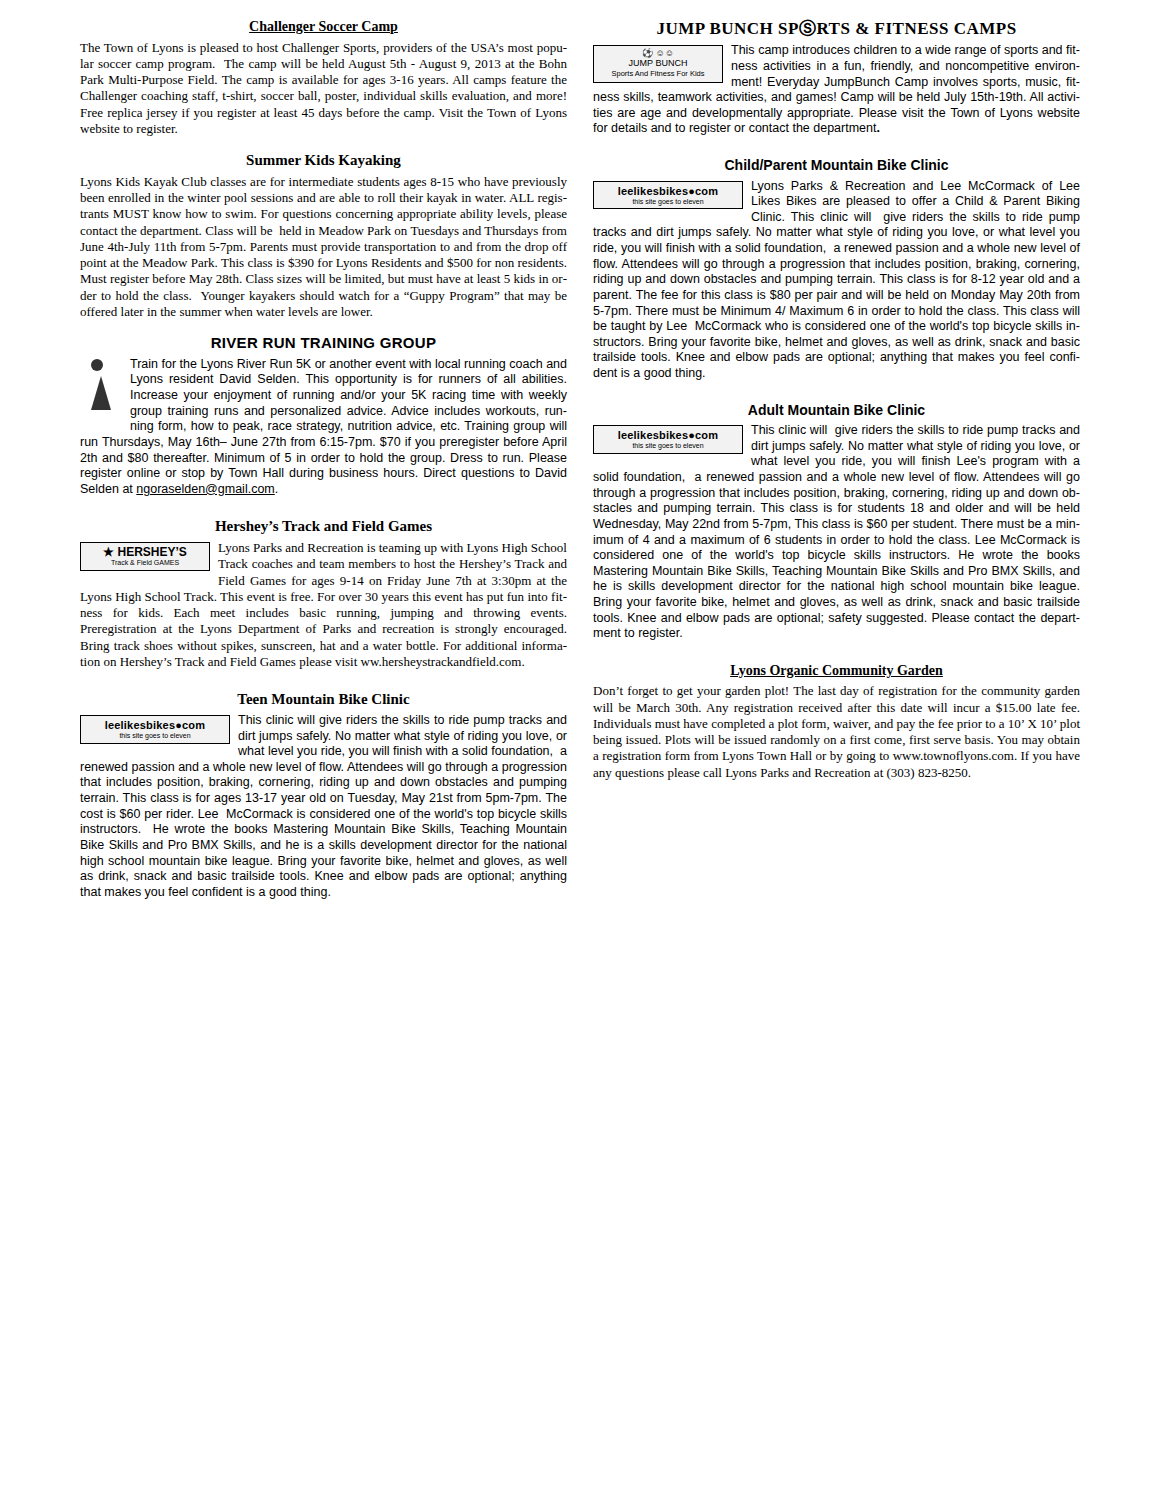Challenger Soccer Camp
The Town of Lyons is pleased to host Challenger Sports, providers of the USA’s most popular soccer camp program. The camp will be held August 5th - August 9, 2013 at the Bohn Park Multi-Purpose Field. The camp is available for ages 3-16 years. All camps feature the Challenger coaching staff, t-shirt, soccer ball, poster, individual skills evaluation, and more! Free replica jersey if you register at least 45 days before the camp. Visit the Town of Lyons website to register.
Summer Kids Kayaking
Lyons Kids Kayak Club classes are for intermediate students ages 8-15 who have previously been enrolled in the winter pool sessions and are able to roll their kayak in water. ALL registrants MUST know how to swim. For questions concerning appropriate ability levels, please contact the department. Class will be held in Meadow Park on Tuesdays and Thursdays from June 4th-July 11th from 5-7pm. Parents must provide transportation to and from the drop off point at the Meadow Park. This class is $390 for Lyons Residents and $500 for non residents. Must register before May 28th. Class sizes will be limited, but must have at least 5 kids in order to hold the class. Younger kayakers should watch for a “Guppy Program” that may be offered later in the summer when water levels are lower.
RIVER RUN TRAINING GROUP
Train for the Lyons River Run 5K or another event with local running coach and Lyons resident David Selden. This opportunity is for runners of all abilities. Increase your enjoyment of running and/or your 5K racing time with weekly group training runs and personalized advice. Advice includes workouts, running form, how to peak, race strategy, nutrition advice, etc. Training group will run Thursdays, May 16th– June 27th from 6:15-7pm. $70 if you preregister before April 2th and $80 thereafter. Minimum of 5 in order to hold the group. Dress to run. Please register online or stop by Town Hall during business hours. Direct questions to David Selden at ngoraselden@gmail.com.
Hershey’s Track and Field Games
★ HERSHEY’STrack & Field GAMES
Lyons Parks and Recreation is teaming up with Lyons High School Track coaches and team members to host the Hershey’s Track and Field Games for ages 9-14 on Friday June 7th at 3:30pm at the Lyons High School Track. This event is free. For over 30 years this event has put fun into fitness for kids. Each meet includes basic running, jumping and throwing events. Preregistration at the Lyons Department of Parks and recreation is strongly encouraged. Bring track shoes without spikes, sunscreen, hat and a water bottle. For additional information on Hershey’s Track and Field Games please visit ww.hersheystrackandfield.com.
Teen Mountain Bike Clinic
leelikesbikes●comthis site goes to eleven
This clinic will give riders the skills to ride pump tracks and dirt jumps safely. No matter what style of riding you love, or what level you ride, you will finish with a solid foundation, a renewed passion and a whole new level of flow. Attendees will go through a progression that includes position, braking, cornering, riding up and down obstacles and pumping terrain. This class is for ages 13-17 year old on Tuesday, May 21st from 5pm-7pm. The cost is $60 per rider. Lee McCormack is considered one of the world's top bicycle skills instructors. He wrote the books Mastering Mountain Bike Skills, Teaching Mountain Bike Skills and Pro BMX Skills, and he is a skills development director for the national high school mountain bike league. Bring your favorite bike, helmet and gloves, as well as drink, snack and basic trailside tools. Knee and elbow pads are optional; anything that makes you feel confident is a good thing.
JUMP BUNCH SPⓈRTS & FITNESS CAMPS
⚽ ☺☺
JUMP BUNCH
Sports And Fitness For Kids
This camp introduces children to a wide range of sports and fitness activities in a fun, friendly, and noncompetitive environment! Everyday JumpBunch Camp involves sports, music, fitness skills, teamwork activities, and games! Camp will be held July 15th-19th. All activities are age and developmentally appropriate. Please visit the Town of Lyons website for details and to register or contact the department.
Child/Parent Mountain Bike Clinic
leelikesbikes●comthis site goes to eleven
Lyons Parks & Recreation and Lee McCormack of Lee Likes Bikes are pleased to offer a Child & Parent Biking Clinic. This clinic will give riders the skills to ride pump tracks and dirt jumps safely. No matter what style of riding you love, or what level you ride, you will finish with a solid foundation, a renewed passion and a whole new level of flow. Attendees will go through a progression that includes position, braking, cornering, riding up and down obstacles and pumping terrain. This class is for 8-12 year old and a parent. The fee for this class is $80 per pair and will be held on Monday May 20th from 5-7pm. There must be Minimum 4/ Maximum 6 in order to hold the class. This class will be taught by Lee McCormack who is considered one of the world's top bicycle skills instructors. Bring your favorite bike, helmet and gloves, as well as drink, snack and basic trailside tools. Knee and elbow pads are optional; anything that makes you feel confident is a good thing.
Adult Mountain Bike Clinic
leelikesbikes●comthis site goes to eleven
This clinic will give riders the skills to ride pump tracks and dirt jumps safely. No matter what style of riding you love, or what level you ride, you will finish Lee's program with a solid foundation, a renewed passion and a whole new level of flow. Attendees will go through a progression that includes position, braking, cornering, riding up and down obstacles and pumping terrain. This class is for students 18 and older and will be held Wednesday, May 22nd from 5-7pm, This class is $60 per student. There must be a minimum of 4 and a maximum of 6 students in order to hold the class. Lee McCormack is considered one of the world's top bicycle skills instructors. He wrote the books Mastering Mountain Bike Skills, Teaching Mountain Bike Skills and Pro BMX Skills, and he is skills development director for the national high school mountain bike league. Bring your favorite bike, helmet and gloves, as well as drink, snack and basic trailside tools. Knee and elbow pads are optional; safety suggested. Please contact the department to register.
Lyons Organic Community Garden
Don’t forget to get your garden plot! The last day of registration for the community garden will be March 30th. Any registration received after this date will incur a $15.00 late fee. Individuals must have completed a plot form, waiver, and pay the fee prior to a 10’ X 10’ plot being issued. Plots will be issued randomly on a first come, first serve basis. You may obtain a registration form from Lyons Town Hall or by going to www.townoflyons.com. If you have any questions please call Lyons Parks and Recreation at (303) 823-8250.